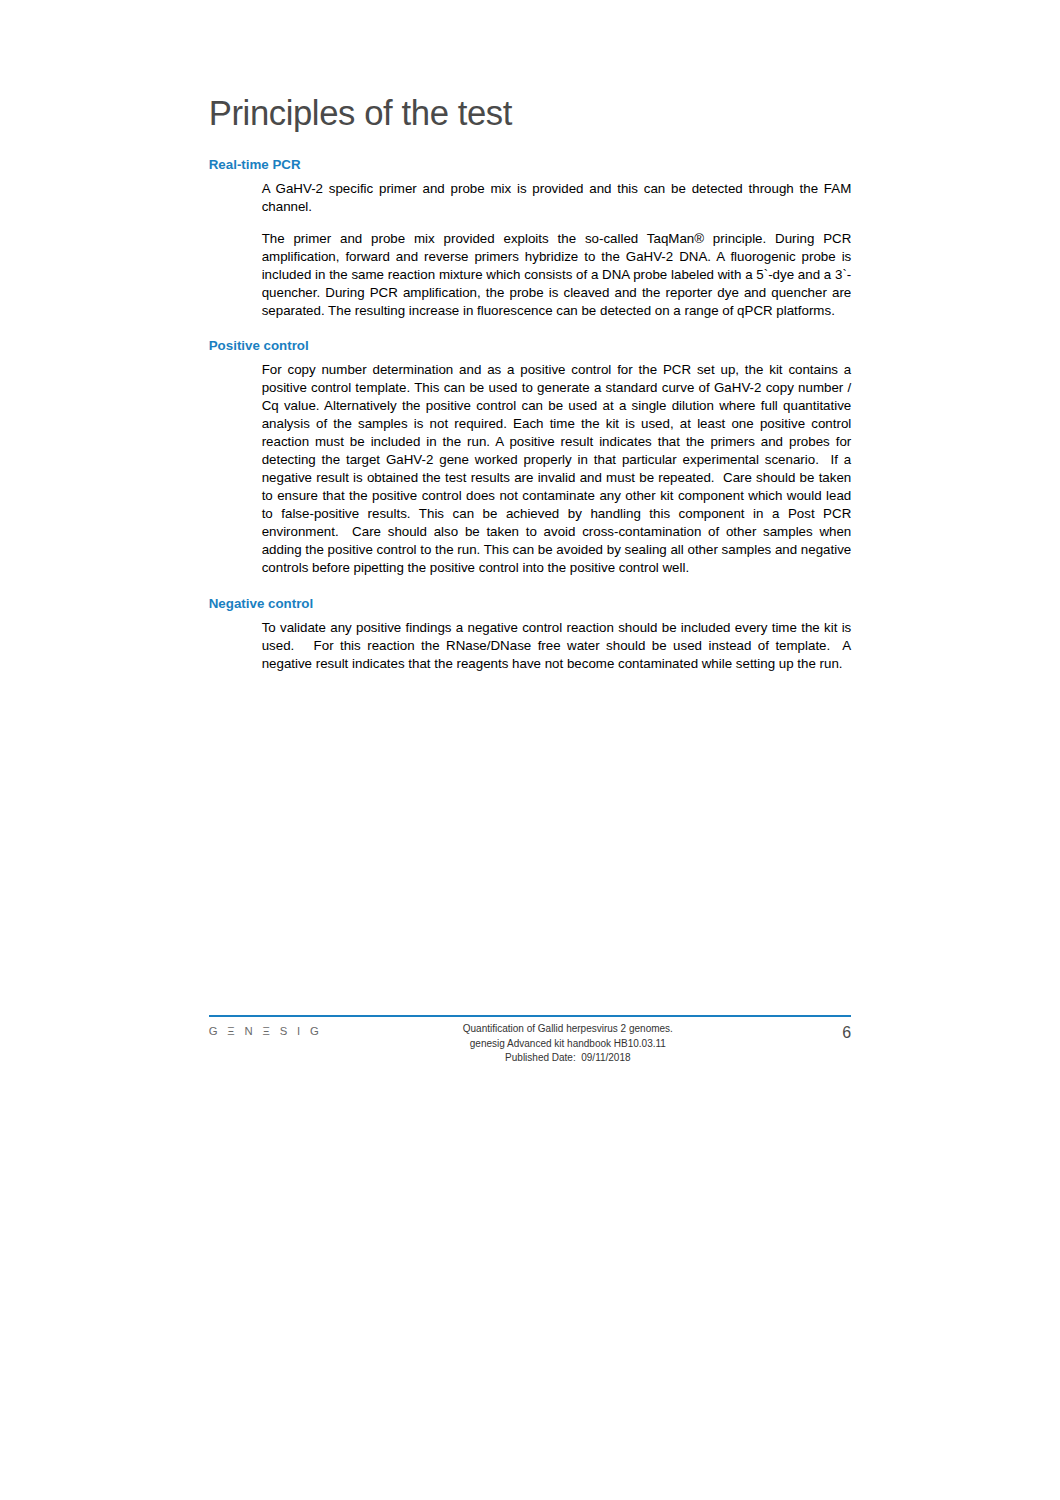Principles of the test
Real-time PCR
A GaHV-2 specific primer and probe mix is provided and this can be detected through the FAM channel.
The primer and probe mix provided exploits the so-called TaqMan® principle. During PCR amplification, forward and reverse primers hybridize to the GaHV-2 DNA. A fluorogenic probe is included in the same reaction mixture which consists of a DNA probe labeled with a 5`-dye and a 3`-quencher. During PCR amplification, the probe is cleaved and the reporter dye and quencher are separated. The resulting increase in fluorescence can be detected on a range of qPCR platforms.
Positive control
For copy number determination and as a positive control for the PCR set up, the kit contains a positive control template. This can be used to generate a standard curve of GaHV-2 copy number / Cq value. Alternatively the positive control can be used at a single dilution where full quantitative analysis of the samples is not required. Each time the kit is used, at least one positive control reaction must be included in the run. A positive result indicates that the primers and probes for detecting the target GaHV-2 gene worked properly in that particular experimental scenario. If a negative result is obtained the test results are invalid and must be repeated. Care should be taken to ensure that the positive control does not contaminate any other kit component which would lead to false-positive results. This can be achieved by handling this component in a Post PCR environment. Care should also be taken to avoid cross-contamination of other samples when adding the positive control to the run. This can be avoided by sealing all other samples and negative controls before pipetting the positive control into the positive control well.
Negative control
To validate any positive findings a negative control reaction should be included every time the kit is used. For this reaction the RNase/DNase free water should be used instead of template. A negative result indicates that the reagents have not become contaminated while setting up the run.
G Ξ N Ξ S I G
Quantification of Gallid herpesvirus 2 genomes.
genesig Advanced kit handbook HB10.03.11
Published Date: 09/11/2018
6